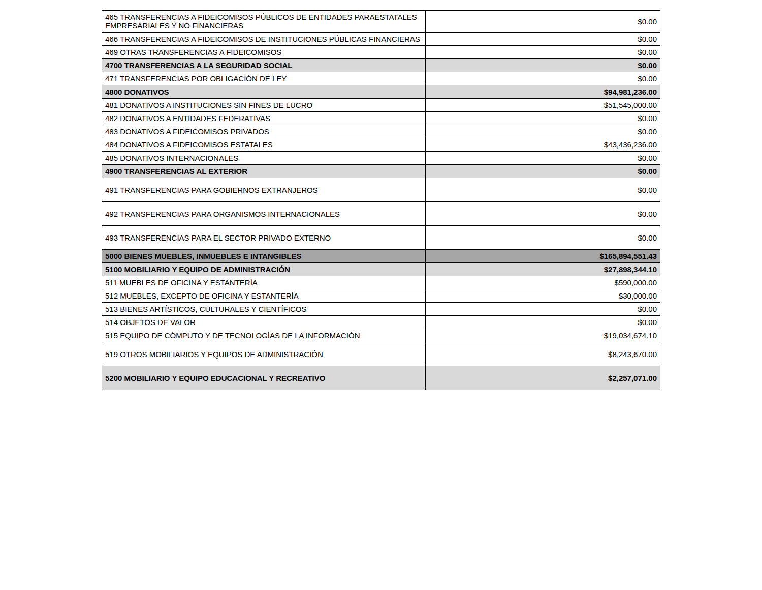| 465 TRANSFERENCIAS A FIDEICOMISOS PÚBLICOS DE ENTIDADES PARAESTATALES EMPRESARIALES Y NO FINANCIERAS | $0.00 |
| 466 TRANSFERENCIAS A FIDEICOMISOS DE INSTITUCIONES PÚBLICAS FINANCIERAS | $0.00 |
| 469 OTRAS TRANSFERENCIAS A FIDEICOMISOS | $0.00 |
| 4700 TRANSFERENCIAS A LA SEGURIDAD SOCIAL | $0.00 |
| 471 TRANSFERENCIAS POR OBLIGACIÓN DE LEY | $0.00 |
| 4800 DONATIVOS | $94,981,236.00 |
| 481 DONATIVOS A INSTITUCIONES SIN FINES DE LUCRO | $51,545,000.00 |
| 482 DONATIVOS A ENTIDADES FEDERATIVAS | $0.00 |
| 483 DONATIVOS A FIDEICOMISOS PRIVADOS | $0.00 |
| 484 DONATIVOS A FIDEICOMISOS ESTATALES | $43,436,236.00 |
| 485 DONATIVOS INTERNACIONALES | $0.00 |
| 4900 TRANSFERENCIAS AL EXTERIOR | $0.00 |
| 491 TRANSFERENCIAS PARA GOBIERNOS EXTRANJEROS | $0.00 |
| 492 TRANSFERENCIAS PARA ORGANISMOS INTERNACIONALES | $0.00 |
| 493 TRANSFERENCIAS PARA EL SECTOR PRIVADO EXTERNO | $0.00 |
| 5000 BIENES MUEBLES, INMUEBLES E INTANGIBLES | $165,894,551.43 |
| 5100 MOBILIARIO Y EQUIPO DE ADMINISTRACIÓN | $27,898,344.10 |
| 511 MUEBLES DE OFICINA Y ESTANTERÍA | $590,000.00 |
| 512 MUEBLES, EXCEPTO DE OFICINA Y ESTANTERÍA | $30,000.00 |
| 513 BIENES ARTÍSTICOS, CULTURALES Y CIENTÍFICOS | $0.00 |
| 514 OBJETOS DE VALOR | $0.00 |
| 515 EQUIPO DE CÓMPUTO Y DE TECNOLOGÍAS DE LA INFORMACIÓN | $19,034,674.10 |
| 519 OTROS MOBILIARIOS Y EQUIPOS DE ADMINISTRACIÓN | $8,243,670.00 |
| 5200 MOBILIARIO Y EQUIPO EDUCACIONAL Y RECREATIVO | $2,257,071.00 |